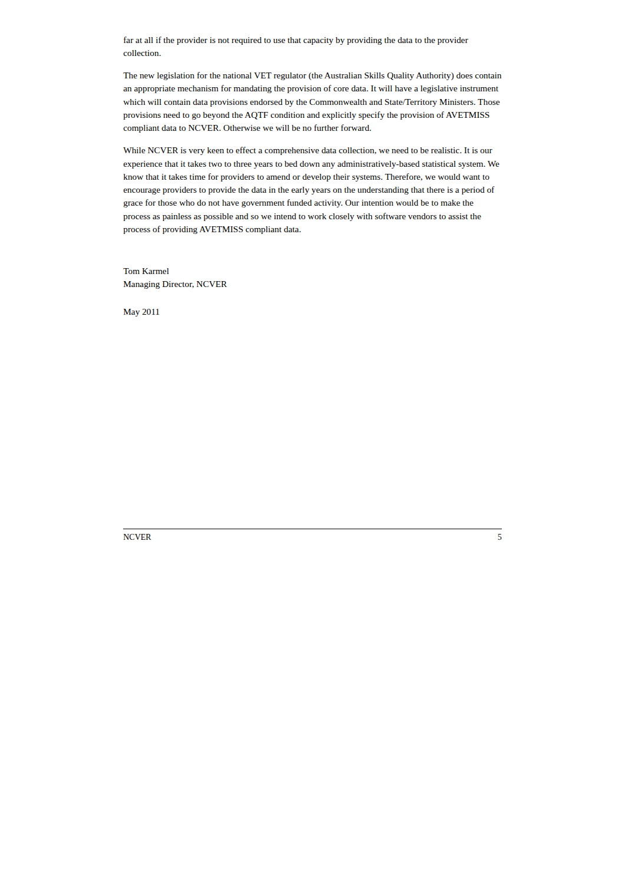far at all if the provider is not required to use that capacity by providing the data to the provider collection.
The new legislation for the national VET regulator (the Australian Skills Quality Authority) does contain an appropriate mechanism for mandating the provision of core data. It will have a legislative instrument which will contain data provisions endorsed by the Commonwealth and State/Territory Ministers. Those provisions need to go beyond the AQTF condition and explicitly specify the provision of AVETMISS compliant data to NCVER. Otherwise we will be no further forward.
While NCVER is very keen to effect a comprehensive data collection, we need to be realistic. It is our experience that it takes two to three years to bed down any administratively-based statistical system. We know that it takes time for providers to amend or develop their systems. Therefore, we would want to encourage providers to provide the data in the early years on the understanding that there is a period of grace for those who do not have government funded activity. Our intention would be to make the process as painless as possible and so we intend to work closely with software vendors to assist the process of providing AVETMISS compliant data.
Tom Karmel
Managing Director, NCVER
May 2011
NCVER 5